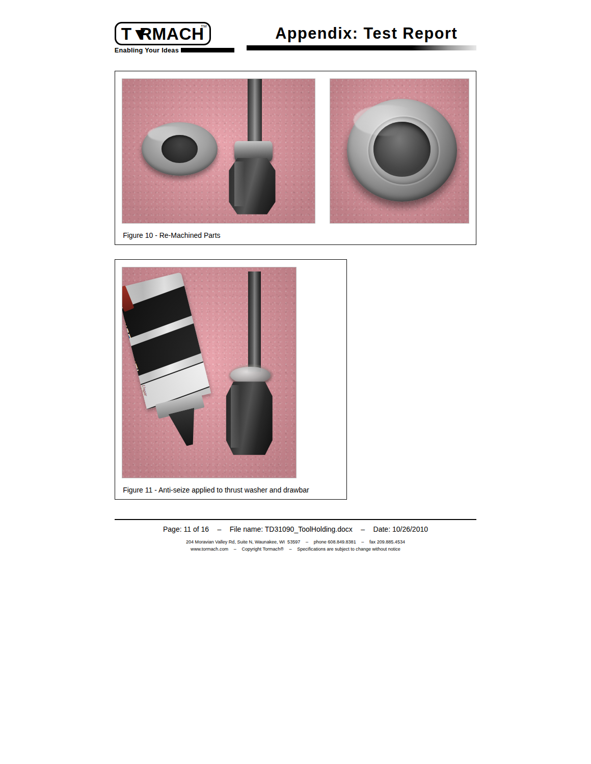TM
T▼RMACH
Enabling Your Ideas
Appendix: Test Report
Figure 10 - Re-Machined Parts
SEIZE
ANTI-
# 8001
Ungar
Figure 11 - Anti-seize applied to thrust washer and drawbar
Page: 11 of 16 – File name: TD31090_ToolHolding.docx – Date: 10/26/2010
204 Moravian Valley Rd, Suite N, Waunakee, WI 53597 – phone 608.849.8381 – fax 209.885.4534
www.tormach.com – Copyright Tormach® – Specifications are subject to change without notice